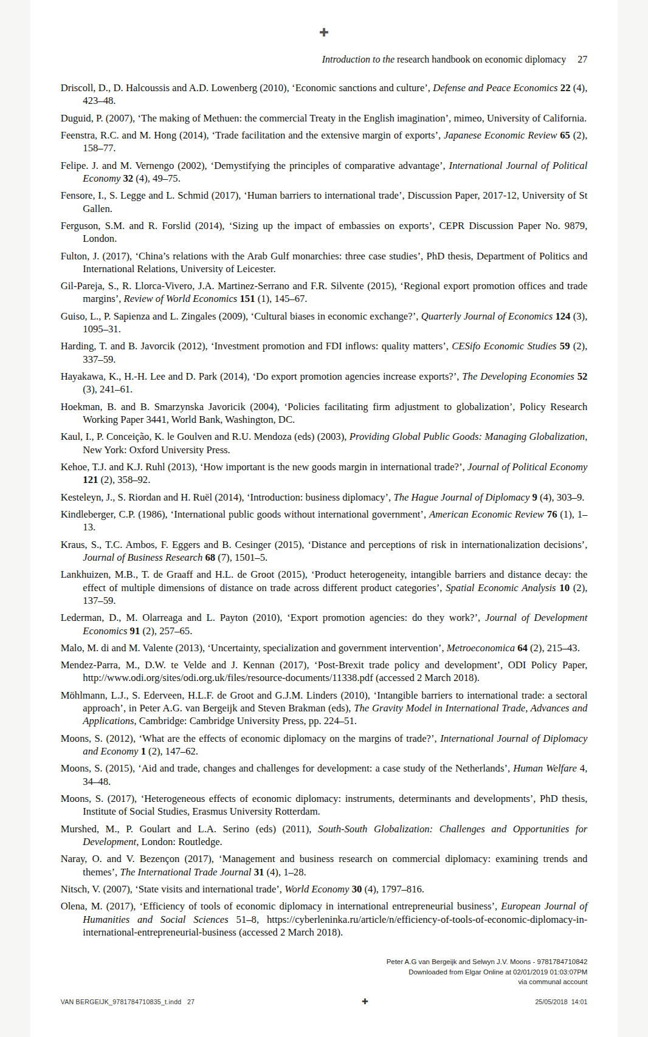✚
Introduction to the research handbook on economic diplomacy 27
Driscoll, D., D. Halcoussis and A.D. Lowenberg (2010), ‘Economic sanctions and culture’, Defense and Peace Economics 22 (4), 423–48.
Duguid, P. (2007), ‘The making of Methuen: the commercial Treaty in the English imagination’, mimeo, University of California.
Feenstra, R.C. and M. Hong (2014), ‘Trade facilitation and the extensive margin of exports’, Japanese Economic Review 65 (2), 158–77.
Felipe. J. and M. Vernengo (2002), ‘Demystifying the principles of comparative advantage’, International Journal of Political Economy 32 (4), 49–75.
Fensore, I., S. Legge and L. Schmid (2017), ‘Human barriers to international trade’, Discussion Paper, 2017-12, University of St Gallen.
Ferguson, S.M. and R. Forslid (2014), ‘Sizing up the impact of embassies on exports’, CEPR Discussion Paper No. 9879, London.
Fulton, J. (2017), ‘China’s relations with the Arab Gulf monarchies: three case studies’, PhD thesis, Department of Politics and International Relations, University of Leicester.
Gil-Pareja, S., R. Llorca-Vivero, J.A. Martinez-Serrano and F.R. Silvente (2015), ‘Regional export promotion offices and trade margins’, Review of World Economics 151 (1), 145–67.
Guiso, L., P. Sapienza and L. Zingales (2009), ‘Cultural biases in economic exchange?’, Quarterly Journal of Economics 124 (3), 1095–31.
Harding, T. and B. Javorcik (2012), ‘Investment promotion and FDI inflows: quality matters’, CESifo Economic Studies 59 (2), 337–59.
Hayakawa, K., H.-H. Lee and D. Park (2014), ‘Do export promotion agencies increase exports?’, The Developing Economies 52 (3), 241–61.
Hoekman, B. and B. Smarzynska Javoricik (2004), ‘Policies facilitating firm adjustment to globalization’, Policy Research Working Paper 3441, World Bank, Washington, DC.
Kaul, I., P. Conceição, K. le Goulven and R.U. Mendoza (eds) (2003), Providing Global Public Goods: Managing Globalization, New York: Oxford University Press.
Kehoe, T.J. and K.J. Ruhl (2013), ‘How important is the new goods margin in international trade?’, Journal of Political Economy 121 (2), 358–92.
Kesteleyn, J., S. Riordan and H. Ruël (2014), ‘Introduction: business diplomacy’, The Hague Journal of Diplomacy 9 (4), 303–9.
Kindleberger, C.P. (1986), ‘International public goods without international government’, American Economic Review 76 (1), 1–13.
Kraus, S., T.C. Ambos, F. Eggers and B. Cesinger (2015), ‘Distance and perceptions of risk in internationalization decisions’, Journal of Business Research 68 (7), 1501–5.
Lankhuizen, M.B., T. de Graaff and H.L. de Groot (2015), ‘Product heterogeneity, intangible barriers and distance decay: the effect of multiple dimensions of distance on trade across different product categories’, Spatial Economic Analysis 10 (2), 137–59.
Lederman, D., M. Olarreaga and L. Payton (2010), ‘Export promotion agencies: do they work?’, Journal of Development Economics 91 (2), 257–65.
Malo, M. di and M. Valente (2013), ‘Uncertainty, specialization and government intervention’, Metroeconomica 64 (2), 215–43.
Mendez-Parra, M., D.W. te Velde and J. Kennan (2017), ‘Post-Brexit trade policy and development’, ODI Policy Paper, http://www.odi.org/sites/odi.org.uk/files/resource-documents/11338.pdf (accessed 2 March 2018).
Möhlmann, L.J., S. Ederveen, H.L.F. de Groot and G.J.M. Linders (2010), ‘Intangible barriers to international trade: a sectoral approach’, in Peter A.G. van Bergeijk and Steven Brakman (eds), The Gravity Model in International Trade, Advances and Applications, Cambridge: Cambridge University Press, pp. 224–51.
Moons, S. (2012), ‘What are the effects of economic diplomacy on the margins of trade?’, International Journal of Diplomacy and Economy 1 (2), 147–62.
Moons, S. (2015), ‘Aid and trade, changes and challenges for development: a case study of the Netherlands’, Human Welfare 4, 34–48.
Moons, S. (2017), ‘Heterogeneous effects of economic diplomacy: instruments, determinants and developments’, PhD thesis, Institute of Social Studies, Erasmus University Rotterdam.
Murshed, M., P. Goulart and L.A. Serino (eds) (2011), South-South Globalization: Challenges and Opportunities for Development, London: Routledge.
Naray, O. and V. Bezençon (2017), ‘Management and business research on commercial diplomacy: examining trends and themes’, The International Trade Journal 31 (4), 1–28.
Nitsch, V. (2007), ‘State visits and international trade’, World Economy 30 (4), 1797–816.
Olena, M. (2017), ‘Efficiency of tools of economic diplomacy in international entrepreneurial business’, European Journal of Humanities and Social Sciences 51–8, https://cyberleninka.ru/article/n/efficiency-of-tools-of-economic-diplomacy-in-international-entrepreneurial-business (accessed 2 March 2018).
Peter A.G van Bergeijk and Selwyn J.V. Moons - 9781784710842
Downloaded from Elgar Online at 02/01/2019 01:03:07PM
via communal account
VAN BERGEIJK_9781784710835_t.indd 27 ✚ 25/05/2018 14:01